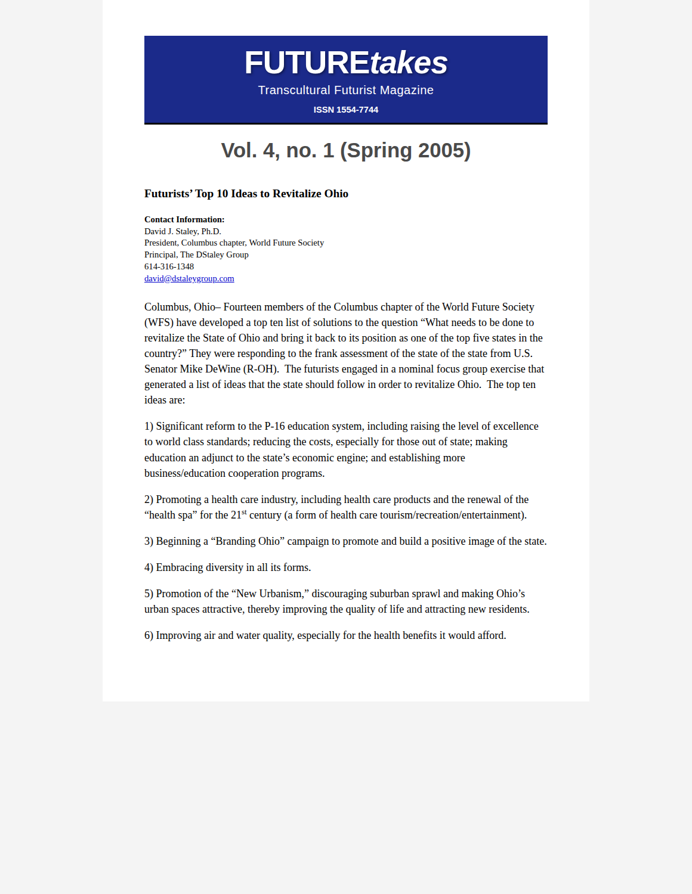FUTUREtakes
Transcultural Futurist Magazine
ISSN 1554-7744
Vol. 4, no. 1 (Spring 2005)
Futurists’ Top 10 Ideas to Revitalize Ohio
Contact Information:
David J. Staley, Ph.D.
President, Columbus chapter, World Future Society
Principal, The DStaley Group
614-316-1348
david@dstaleygroup.com
Columbus, Ohio– Fourteen members of the Columbus chapter of the World Future Society (WFS) have developed a top ten list of solutions to the question “What needs to be done to revitalize the State of Ohio and bring it back to its position as one of the top five states in the country?” They were responding to the frank assessment of the state of the state from U.S. Senator Mike DeWine (R-OH). The futurists engaged in a nominal focus group exercise that generated a list of ideas that the state should follow in order to revitalize Ohio. The top ten ideas are:
1) Significant reform to the P-16 education system, including raising the level of excellence to world class standards; reducing the costs, especially for those out of state; making education an adjunct to the state’s economic engine; and establishing more business/education cooperation programs.
2) Promoting a health care industry, including health care products and the renewal of the “health spa” for the 21st century (a form of health care tourism/recreation/entertainment).
3) Beginning a “Branding Ohio” campaign to promote and build a positive image of the state.
4) Embracing diversity in all its forms.
5) Promotion of the “New Urbanism,” discouraging suburban sprawl and making Ohio’s urban spaces attractive, thereby improving the quality of life and attracting new residents.
6) Improving air and water quality, especially for the health benefits it would afford.